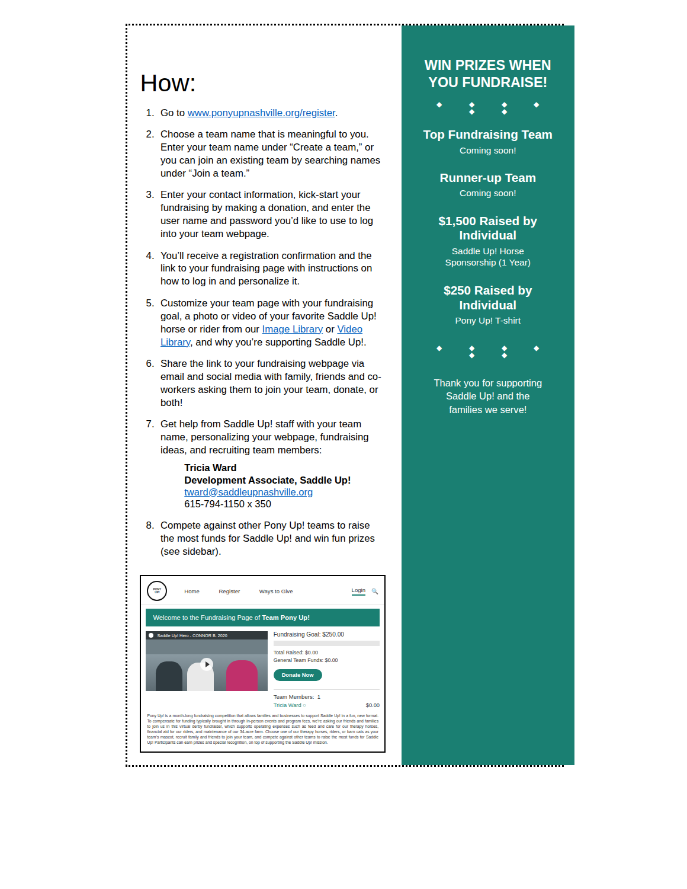How:
Go to www.ponyupnashville.org/register.
Choose a team name that is meaningful to you. Enter your team name under “Create a team,” or you can join an existing team by searching names under “Join a team.”
Enter your contact information, kick-start your fundraising by making a donation, and enter the user name and password you’d like to use to log into your team webpage.
You’ll receive a registration confirmation and the link to your fundraising page with instructions on how to log in and personalize it.
Customize your team page with your fundraising goal, a photo or video of your favorite Saddle Up! horse or rider from our Image Library or Video Library, and why you’re supporting Saddle Up!.
Share the link to your fundraising webpage via email and social media with family, friends and co-workers asking them to join your team, donate, or both!
Get help from Saddle Up! staff with your team name, personalizing your webpage, fundraising ideas, and recruiting team members:
Tricia Ward
Development Associate, Saddle Up!
tward@saddleupnashville.org
615-794-1150 x 350
Compete against other Pony Up! teams to raise the most funds for Saddle Up! and win fun prizes (see sidebar).
PONY
UP!
Home Register Ways to Give
Login 🔍
Welcome to the Fundraising Page of Team Pony Up!
Saddle Up! Hero - CONNOR B. 2020
Fundraising Goal: $250.00
Total Raised: $0.00
General Team Funds: $0.00
Donate Now
Team Members: 1
Tricia Ward ○$0.00
Pony Up! is a month-long fundraising competition that allows families and businesses to support Saddle Up! in a fun, new format. To compensate for funding typically brought in through in-person events and program fees, we’re asking our friends and families to join us in this virtual derby fundraiser, which supports operating expenses such as feed and care for our therapy horses, financial aid for our riders, and maintenance of our 34-acre farm. Choose one of our therapy horses, riders, or barn cats as your team’s mascot, recruit family and friends to join your team, and compete against other teams to raise the most funds for Saddle Up! Participants can earn prizes and special recognition, on top of supporting the Saddle Up! mission.
WIN PRIZES WHEN
YOU FUNDRAISE!
◆ ◆ ◆ ◆ ◆ ◆
Top Fundraising Team
Coming soon!
Runner-up Team
Coming soon!
$1,500 Raised by
Individual
Saddle Up! Horse
Sponsorship (1 Year)
$250 Raised by
Individual
Pony Up! T-shirt
◆ ◆ ◆ ◆ ◆ ◆
Thank you for supporting
Saddle Up! and the
families we serve!